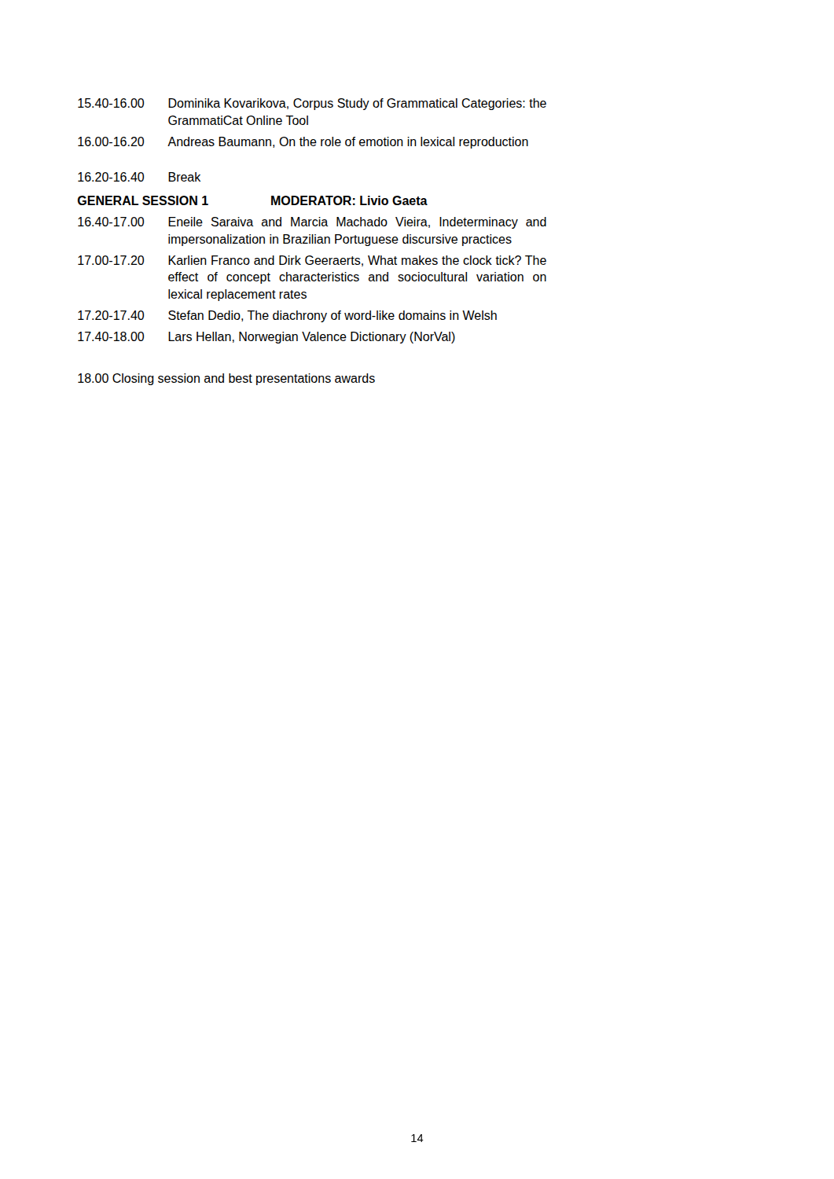| 15.40-16.00 | Dominika Kovarikova, Corpus Study of Grammatical Categories: the GrammatiCat Online Tool |
| 16.00-16.20 | Andreas Baumann, On the role of emotion in lexical reproduction |
| 16.20-16.40 | Break |
GENERAL SESSION 1 MODERATOR: Livio Gaeta
| 16.40-17.00 | Eneile Saraiva and Marcia Machado Vieira, Indeterminacy and impersonalization in Brazilian Portuguese discursive practices |
| 17.00-17.20 | Karlien Franco and Dirk Geeraerts, What makes the clock tick? The effect of concept characteristics and sociocultural variation on lexical replacement rates |
| 17.20-17.40 | Stefan Dedio, The diachrony of word-like domains in Welsh |
| 17.40-18.00 | Lars Hellan, Norwegian Valence Dictionary (NorVal) |
18.00 Closing session and best presentations awards
14